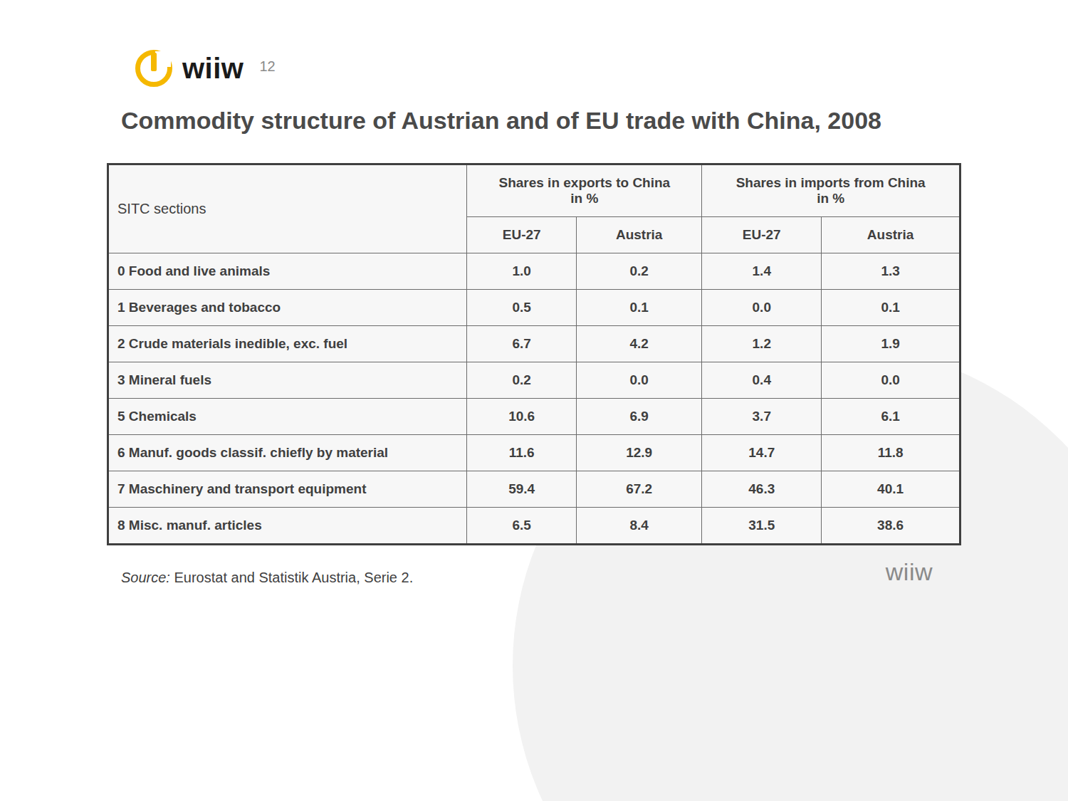wiiw
12
Commodity structure of Austrian and of EU trade with China, 2008
| SITC sections | Shares in exports to China in % | Shares in imports from China in % |
| --- | --- | --- |
| EU-27 | Austria | EU-27 | Austria |
| 0 Food and live animals | 1.0 | 0.2 | 1.4 | 1.3 |
| 1 Beverages and tobacco | 0.5 | 0.1 | 0.0 | 0.1 |
| 2 Crude materials inedible, exc. fuel | 6.7 | 4.2 | 1.2 | 1.9 |
| 3 Mineral fuels | 0.2 | 0.0 | 0.4 | 0.0 |
| 5 Chemicals | 10.6 | 6.9 | 3.7 | 6.1 |
| 6 Manuf. goods classif. chiefly by material | 11.6 | 12.9 | 14.7 | 11.8 |
| 7 Maschinery and transport equipment | 59.4 | 67.2 | 46.3 | 40.1 |
| 8 Misc. manuf. articles | 6.5 | 8.4 | 31.5 | 38.6 |
Source: Eurostat and Statistik Austria, Serie 2.
wiiw